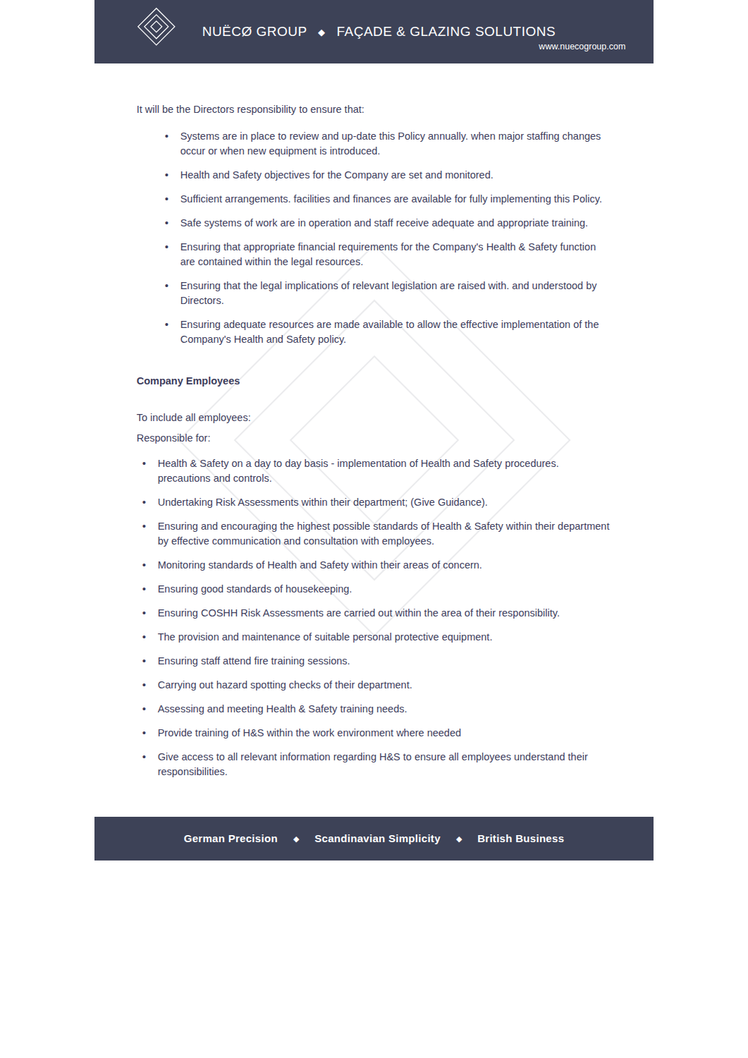NUËCØ GROUP ◆ FAÇADE & GLAZING SOLUTIONS
www.nuecogroup.com
It will be the Directors responsibility to ensure that:
Systems are in place to review and up-date this Policy annually. when major staffing changes occur or when new equipment is introduced.
Health and Safety objectives for the Company are set and monitored.
Sufficient arrangements. facilities and finances are available for fully implementing this Policy.
Safe systems of work are in operation and staff receive adequate and appropriate training.
Ensuring that appropriate financial requirements for the Company's Health & Safety function are contained within the legal resources.
Ensuring that the legal implications of relevant legislation are raised with. and understood by Directors.
Ensuring adequate resources are made available to allow the effective implementation of the Company's Health and Safety policy.
Company Employees
To include all employees:
Responsible for:
Health & Safety on a day to day basis - implementation of Health and Safety procedures. precautions and controls.
Undertaking Risk Assessments within their department; (Give Guidance).
Ensuring and encouraging the highest possible standards of Health & Safety within their department by effective communication and consultation with employees.
Monitoring standards of Health and Safety within their areas of concern.
Ensuring good standards of housekeeping.
Ensuring COSHH Risk Assessments are carried out within the area of their responsibility.
The provision and maintenance of suitable personal protective equipment.
Ensuring staff attend fire training sessions.
Carrying out hazard spotting checks of their department.
Assessing and meeting Health & Safety training needs.
Provide training of H&S within the work environment where needed
Give access to all relevant information regarding H&S to ensure all employees understand their responsibilities.
German Precision ◆ Scandinavian Simplicity ◆ British Business